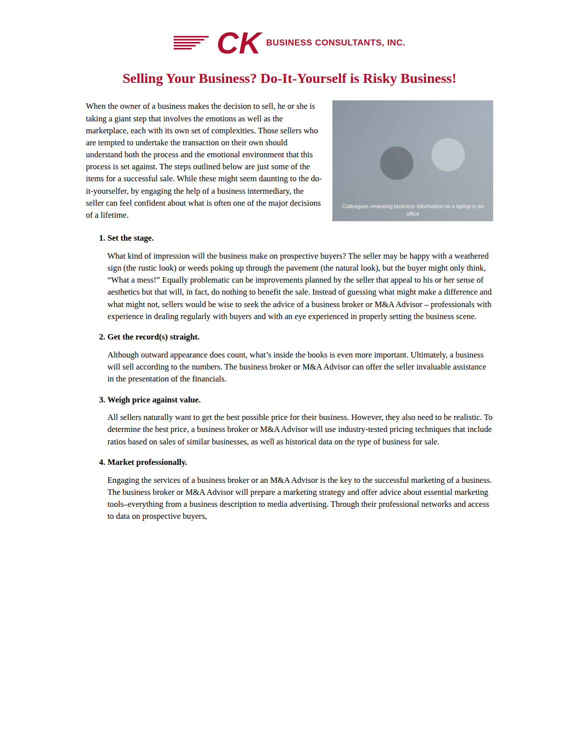CK BUSINESS CONSULTANTS, INC.
Selling Your Business? Do-It-Yourself is Risky Business!
Colleagues reviewing business information on a laptop in an office
When the owner of a business makes the decision to sell, he or she is taking a giant step that involves the emotions as well as the marketplace, each with its own set of complexities. Those sellers who are tempted to undertake the transaction on their own should understand both the process and the emotional environment that this process is set against. The steps outlined below are just some of the items for a successful sale. While these might seem daunting to the do-it-yourselfer, by engaging the help of a business intermediary, the seller can feel confident about what is often one of the major decisions of a lifetime.
Set the stage.
What kind of impression will the business make on prospective buyers? The seller may be happy with a weathered sign (the rustic look) or weeds poking up through the pavement (the natural look), but the buyer might only think, “What a mess!” Equally problematic can be improvements planned by the seller that appeal to his or her sense of aesthetics but that will, in fact, do nothing to benefit the sale. Instead of guessing what might make a difference and what might not, sellers would be wise to seek the advice of a business broker or M&A Advisor – professionals with experience in dealing regularly with buyers and with an eye experienced in properly setting the business scene.
Get the record(s) straight.
Although outward appearance does count, what’s inside the books is even more important. Ultimately, a business will sell according to the numbers. The business broker or M&A Advisor can offer the seller invaluable assistance in the presentation of the financials.
Weigh price against value.
All sellers naturally want to get the best possible price for their business. However, they also need to be realistic. To determine the best price, a business broker or M&A Advisor will use industry-tested pricing techniques that include ratios based on sales of similar businesses, as well as historical data on the type of business for sale.
Market professionally.
Engaging the services of a business broker or an M&A Advisor is the key to the successful marketing of a business. The business broker or M&A Advisor will prepare a marketing strategy and offer advice about essential marketing tools–everything from a business description to media advertising. Through their professional networks and access to data on prospective buyers,